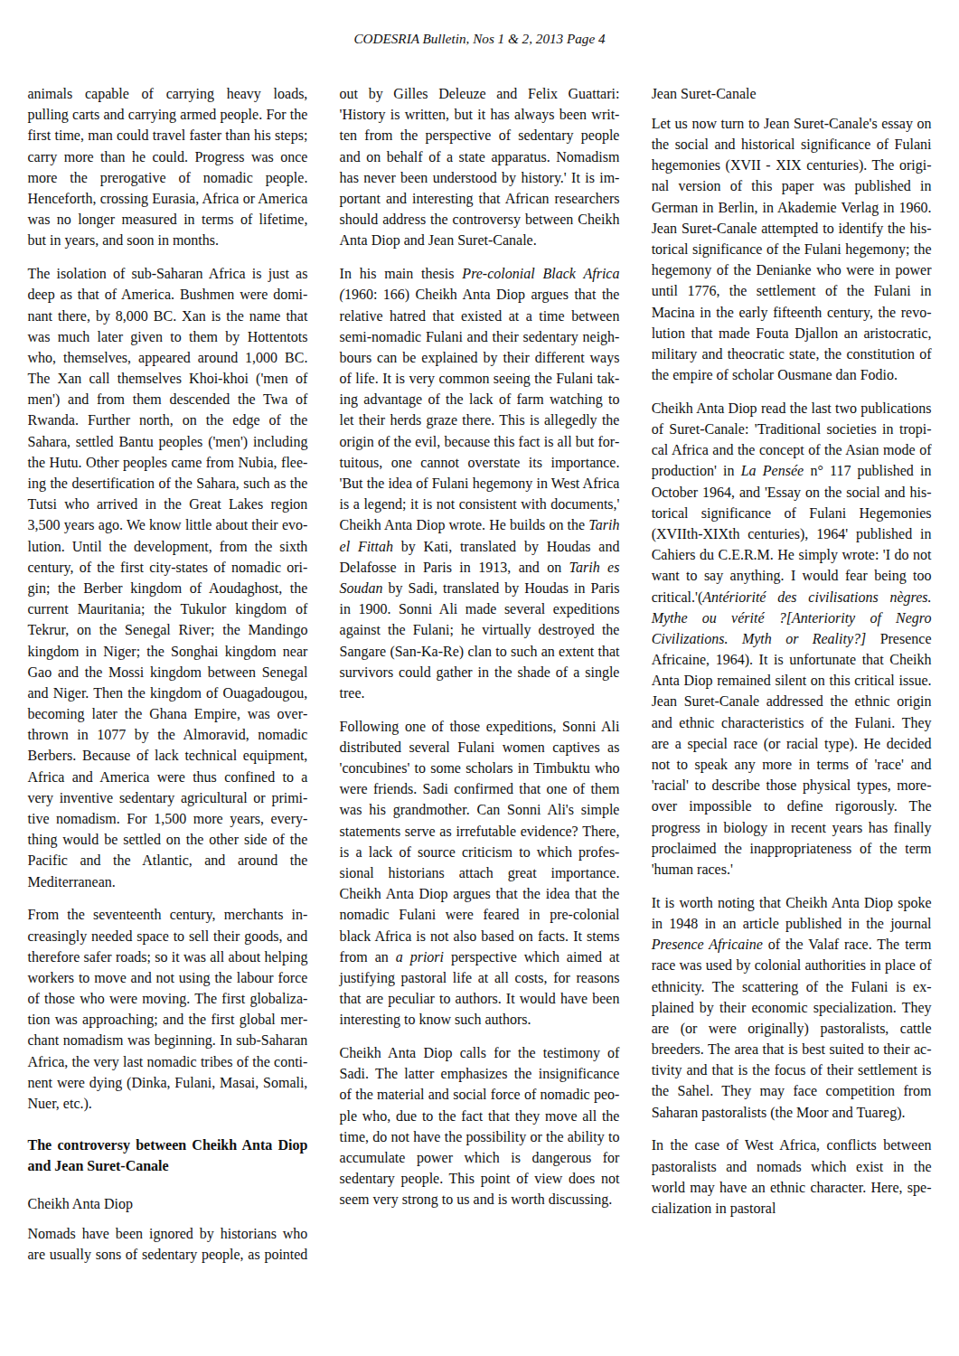CODESRIA Bulletin, Nos 1 & 2, 2013 Page 4
animals capable of carrying heavy loads, pulling carts and carrying armed people. For the first time, man could travel faster than his steps; carry more than he could. Progress was once more the prerogative of nomadic people. Henceforth, crossing Eurasia, Africa or America was no longer measured in terms of lifetime, but in years, and soon in months.
The isolation of sub-Saharan Africa is just as deep as that of America. Bushmen were dominant there, by 8,000 BC. Xan is the name that was much later given to them by Hottentots who, themselves, appeared around 1,000 BC. The Xan call themselves Khoi-khoi ('men of men') and from them descended the Twa of Rwanda. Further north, on the edge of the Sahara, settled Bantu peoples ('men') including the Hutu. Other peoples came from Nubia, fleeing the desertification of the Sahara, such as the Tutsi who arrived in the Great Lakes region 3,500 years ago. We know little about their evolution. Until the development, from the sixth century, of the first city-states of nomadic origin; the Berber kingdom of Aoudaghost, the current Mauritania; the Tukulor kingdom of Tekrur, on the Senegal River; the Mandingo kingdom in Niger; the Songhai kingdom near Gao and the Mossi kingdom between Senegal and Niger. Then the kingdom of Ouagadougou, becoming later the Ghana Empire, was overthrown in 1077 by the Almoravid, nomadic Berbers. Because of lack technical equipment, Africa and America were thus confined to a very inventive sedentary agricultural or primitive nomadism. For 1,500 more years, everything would be settled on the other side of the Pacific and the Atlantic, and around the Mediterranean.
From the seventeenth century, merchants increasingly needed space to sell their goods, and therefore safer roads; so it was all about helping workers to move and not using the labour force of those who were moving. The first globalization was approaching; and the first global merchant nomadism was beginning. In sub-Saharan Africa, the very last nomadic tribes of the continent were dying (Dinka, Fulani, Masai, Somali, Nuer, etc.).
The controversy between Cheikh Anta Diop and Jean Suret-Canale
Cheikh Anta Diop
Nomads have been ignored by historians who are usually sons of sedentary people, as pointed out by Gilles Deleuze and Felix Guattari: 'History is written, but it has always been written from the perspective of sedentary people and on behalf of a state apparatus. Nomadism has never been understood by history.' It is important and interesting that African researchers should address the controversy between Cheikh Anta Diop and Jean Suret-Canale.
In his main thesis Pre-colonial Black Africa (1960: 166) Cheikh Anta Diop argues that the relative hatred that existed at a time between semi-nomadic Fulani and their sedentary neighbours can be explained by their different ways of life. It is very common seeing the Fulani taking advantage of the lack of farm watching to let their herds graze there. This is allegedly the origin of the evil, because this fact is all but fortuitous, one cannot overstate its importance. 'But the idea of Fulani hegemony in West Africa is a legend; it is not consistent with documents,' Cheikh Anta Diop wrote. He builds on the Tarih el Fittah by Kati, translated by Houdas and Delafosse in Paris in 1913, and on Tarih es Soudan by Sadi, translated by Houdas in Paris in 1900. Sonni Ali made several expeditions against the Fulani; he virtually destroyed the Sangare (San-Ka-Re) clan to such an extent that survivors could gather in the shade of a single tree.
Following one of those expeditions, Sonni Ali distributed several Fulani women captives as 'concubines' to some scholars in Timbuktu who were friends. Sadi confirmed that one of them was his grandmother. Can Sonni Ali's simple statements serve as irrefutable evidence? There, is a lack of source criticism to which professional historians attach great importance. Cheikh Anta Diop argues that the idea that the nomadic Fulani were feared in pre-colonial black Africa is not also based on facts. It stems from an a priori perspective which aimed at justifying pastoral life at all costs, for reasons that are peculiar to authors. It would have been interesting to know such authors.
Cheikh Anta Diop calls for the testimony of Sadi. The latter emphasizes the insignificance of the material and social force of nomadic people who, due to the fact that they move all the time, do not have the possibility or the ability to accumulate power which is dangerous for sedentary people. This point of view does not seem very strong to us and is worth discussing.
Jean Suret-Canale
Let us now turn to Jean Suret-Canale's essay on the social and historical significance of Fulani hegemonies (XVII - XIX centuries). The original version of this paper was published in German in Berlin, in Akademie Verlag in 1960. Jean Suret-Canale attempted to identify the historical significance of the Fulani hegemony; the hegemony of the Denianke who were in power until 1776, the settlement of the Fulani in Macina in the early fifteenth century, the revolution that made Fouta Djallon an aristocratic, military and theocratic state, the constitution of the empire of scholar Ousmane dan Fodio.
Cheikh Anta Diop read the last two publications of Suret-Canale: 'Traditional societies in tropical Africa and the concept of the Asian mode of production' in La Pensée n° 117 published in October 1964, and 'Essay on the social and historical significance of Fulani Hegemonies (XVIIth-XIXth centuries), 1964' published in Cahiers du C.E.R.M. He simply wrote: 'I do not want to say anything. I would fear being too critical.'(Antériorité des civilisations nègres. Mythe ou vérité ?[Anteriority of Negro Civilizations. Myth or Reality?] Presence Africaine, 1964). It is unfortunate that Cheikh Anta Diop remained silent on this critical issue. Jean Suret-Canale addressed the ethnic origin and ethnic characteristics of the Fulani. They are a special race (or racial type). He decided not to speak any more in terms of 'race' and 'racial' to describe those physical types, moreover impossible to define rigorously. The progress in biology in recent years has finally proclaimed the inappropriateness of the term 'human races.'
It is worth noting that Cheikh Anta Diop spoke in 1948 in an article published in the journal Presence Africaine of the Valaf race. The term race was used by colonial authorities in place of ethnicity. The scattering of the Fulani is explained by their economic specialization. They are (or were originally) pastoralists, cattle breeders. The area that is best suited to their activity and that is the focus of their settlement is the Sahel. They may face competition from Saharan pastoralists (the Moor and Tuareg).
In the case of West Africa, conflicts between pastoralists and nomads which exist in the world may have an ethnic character. Here, specialization in pastoral